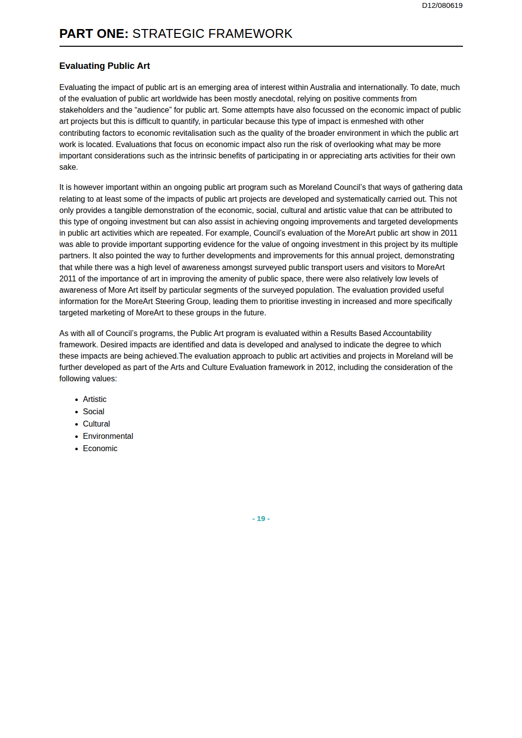D12/080619
PART ONE: STRATEGIC FRAMEWORK
Evaluating Public Art
Evaluating the impact of public art is an emerging area of interest within Australia and internationally. To date, much of the evaluation of public art worldwide has been mostly anecdotal, relying on positive comments from stakeholders and the “audience” for public art. Some attempts have also focussed on the economic impact of public art projects but this is difficult to quantify, in particular because this type of impact is enmeshed with other contributing factors to economic revitalisation such as the quality of the broader environment in which the public art work is located. Evaluations that focus on economic impact also run the risk of overlooking what may be more important considerations such as the intrinsic benefits of participating in or appreciating arts activities for their own sake.
It is however important within an ongoing public art program such as Moreland Council’s that ways of gathering data relating to at least some of the impacts of public art projects are developed and systematically carried out. This not only provides a tangible demonstration of the economic, social, cultural and artistic value that can be attributed to this type of ongoing investment but can also assist in achieving ongoing improvements and targeted developments in public art activities which are repeated. For example, Council’s evaluation of the MoreArt public art show in 2011 was able to provide important supporting evidence for the value of ongoing investment in this project by its multiple partners. It also pointed the way to further developments and improvements for this annual project, demonstrating that while there was a high level of awareness amongst surveyed public transport users and visitors to MoreArt 2011 of the importance of art in improving the amenity of public space, there were also relatively low levels of awareness of More Art itself by particular segments of the surveyed population. The evaluation provided useful information for the MoreArt Steering Group, leading them to prioritise investing in increased and more specifically targeted marketing of MoreArt to these groups in the future.
As with all of Council’s programs, the Public Art program is evaluated within a Results Based Accountability framework. Desired impacts are identified and data is developed and analysed to indicate the degree to which these impacts are being achieved.The evaluation approach to public art activities and projects in Moreland will be further developed as part of the Arts and Culture Evaluation framework in 2012, including the consideration of the following values:
Artistic
Social
Cultural
Environmental
Economic
- 19 -